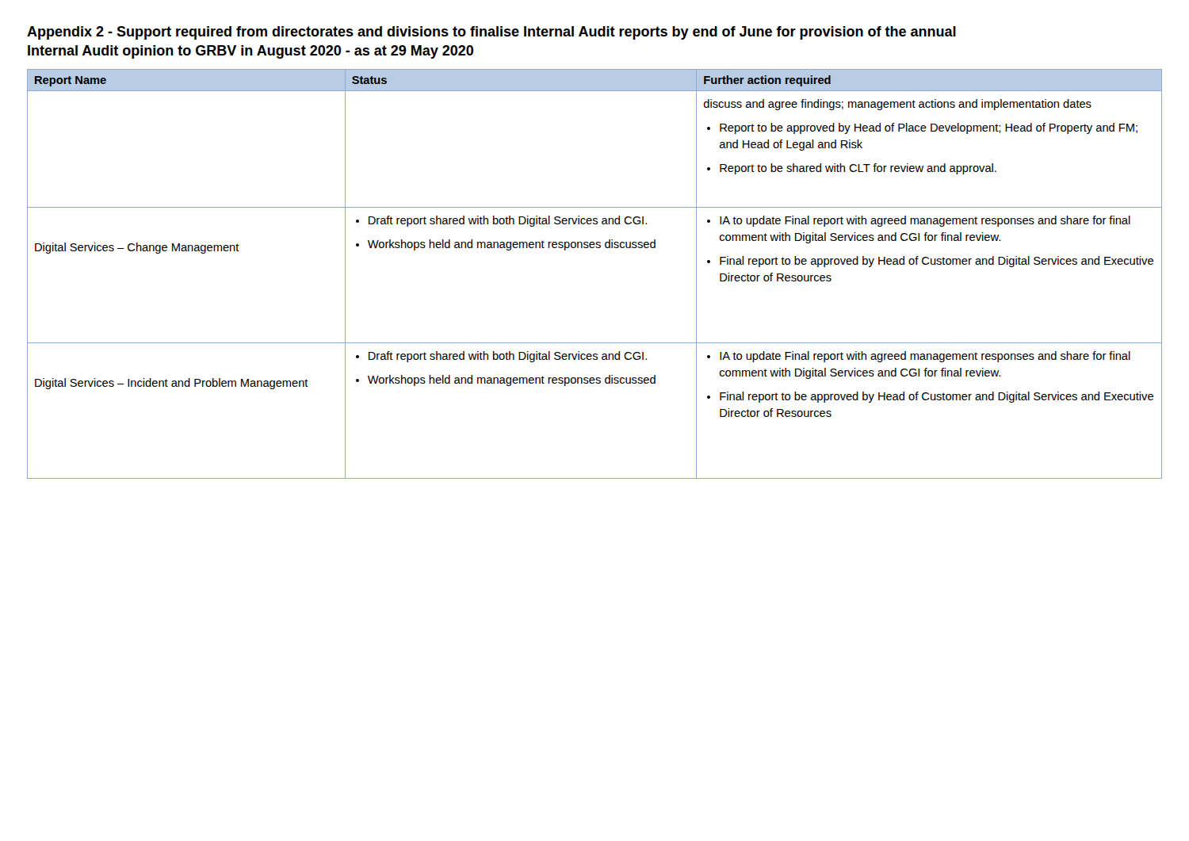Appendix 2 - Support required from directorates and divisions to finalise Internal Audit reports by end of June for provision of the annual Internal Audit opinion to GRBV in August 2020 - as at 29 May 2020
| Report Name | Status | Further action required |
| --- | --- | --- |
| | | discuss and agree findings; management actions and implementation dates Report to be approved by Head of Place Development; Head of Property and FM; and Head of Legal and Risk Report to be shared with CLT for review and approval. |
| Digital Services – Change Management | Draft report shared with both Digital Services and CGI. Workshops held and management responses discussed | IA to update Final report with agreed management responses and share for final comment with Digital Services and CGI for final review. Final report to be approved by Head of Customer and Digital Services and Executive Director of Resources |
| Digital Services – Incident and Problem Management | Draft report shared with both Digital Services and CGI. Workshops held and management responses discussed | IA to update Final report with agreed management responses and share for final comment with Digital Services and CGI for final review. Final report to be approved by Head of Customer and Digital Services and Executive Director of Resources |